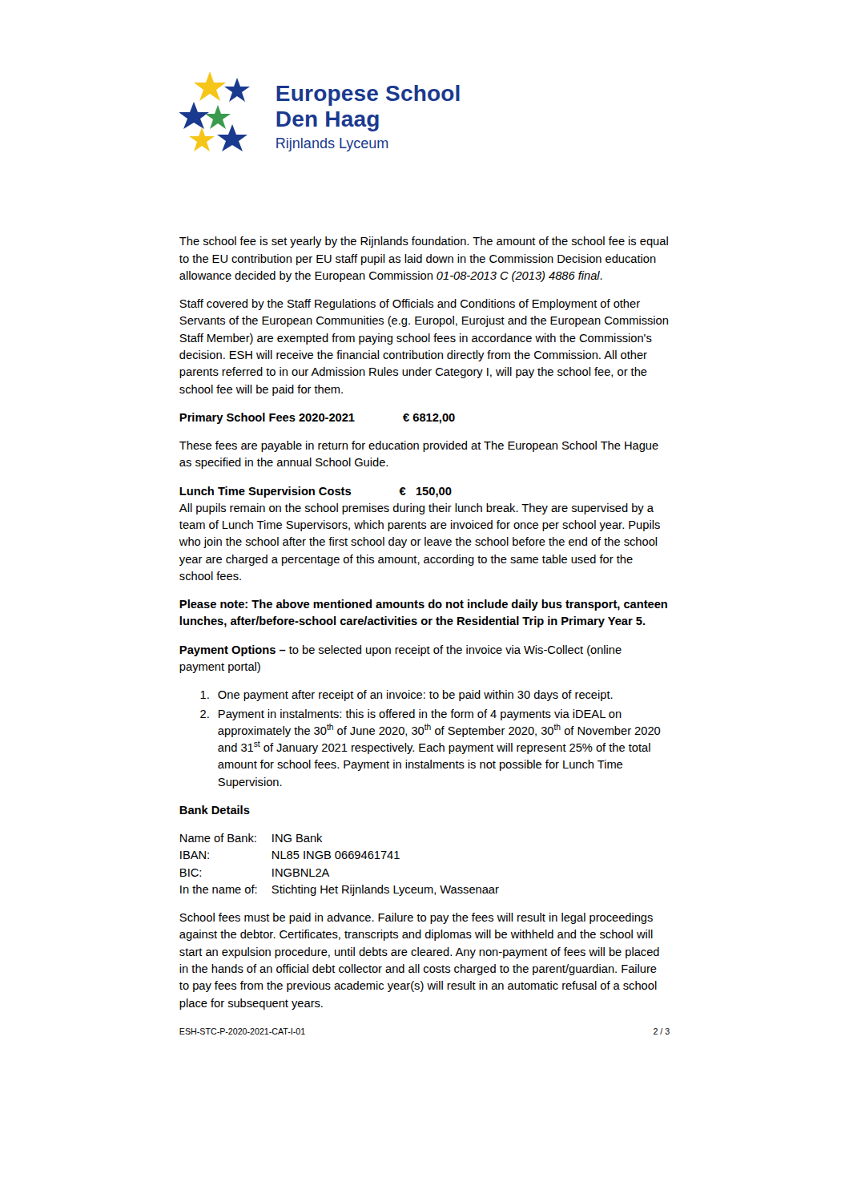Europese School
Den Haag
Rijnlands Lyceum
The school fee is set yearly by the Rijnlands foundation. The amount of the school fee is equal to the EU contribution per EU staff pupil as laid down in the Commission Decision education allowance decided by the European Commission 01-08-2013 C (2013) 4886 final.
Staff covered by the Staff Regulations of Officials and Conditions of Employment of other Servants of the European Communities (e.g. Europol, Eurojust and the European Commission Staff Member) are exempted from paying school fees in accordance with the Commission's decision. ESH will receive the financial contribution directly from the Commission. All other parents referred to in our Admission Rules under Category I, will pay the school fee, or the school fee will be paid for them.
Primary School Fees 2020-2021€ 6812,00
These fees are payable in return for education provided at The European School The Hague as specified in the annual School Guide.
Lunch Time Supervision Costs€ 150,00
All pupils remain on the school premises during their lunch break. They are supervised by a team of Lunch Time Supervisors, which parents are invoiced for once per school year. Pupils who join the school after the first school day or leave the school before the end of the school year are charged a percentage of this amount, according to the same table used for the school fees.
Please note: The above mentioned amounts do not include daily bus transport, canteen lunches, after/before-school care/activities or the Residential Trip in Primary Year 5.
Payment Options – to be selected upon receipt of the invoice via Wis-Collect (online payment portal)
One payment after receipt of an invoice: to be paid within 30 days of receipt.
Payment in instalments: this is offered in the form of 4 payments via iDEAL on approximately the 30th of June 2020, 30th of September 2020, 30th of November 2020 and 31st of January 2021 respectively. Each payment will represent 25% of the total amount for school fees. Payment in instalments is not possible for Lunch Time Supervision.
Bank Details
Name of Bank: ING Bank IBAN: NL85 INGB 0669461741 BIC: INGBNL2A In the name of: Stichting Het Rijnlands Lyceum, Wassenaar
School fees must be paid in advance. Failure to pay the fees will result in legal proceedings against the debtor. Certificates, transcripts and diplomas will be withheld and the school will start an expulsion procedure, until debts are cleared. Any non-payment of fees will be placed in the hands of an official debt collector and all costs charged to the parent/guardian. Failure to pay fees from the previous academic year(s) will result in an automatic refusal of a school place for subsequent years.
ESH-STC-P-2020-2021-CAT-I-01 2 / 3